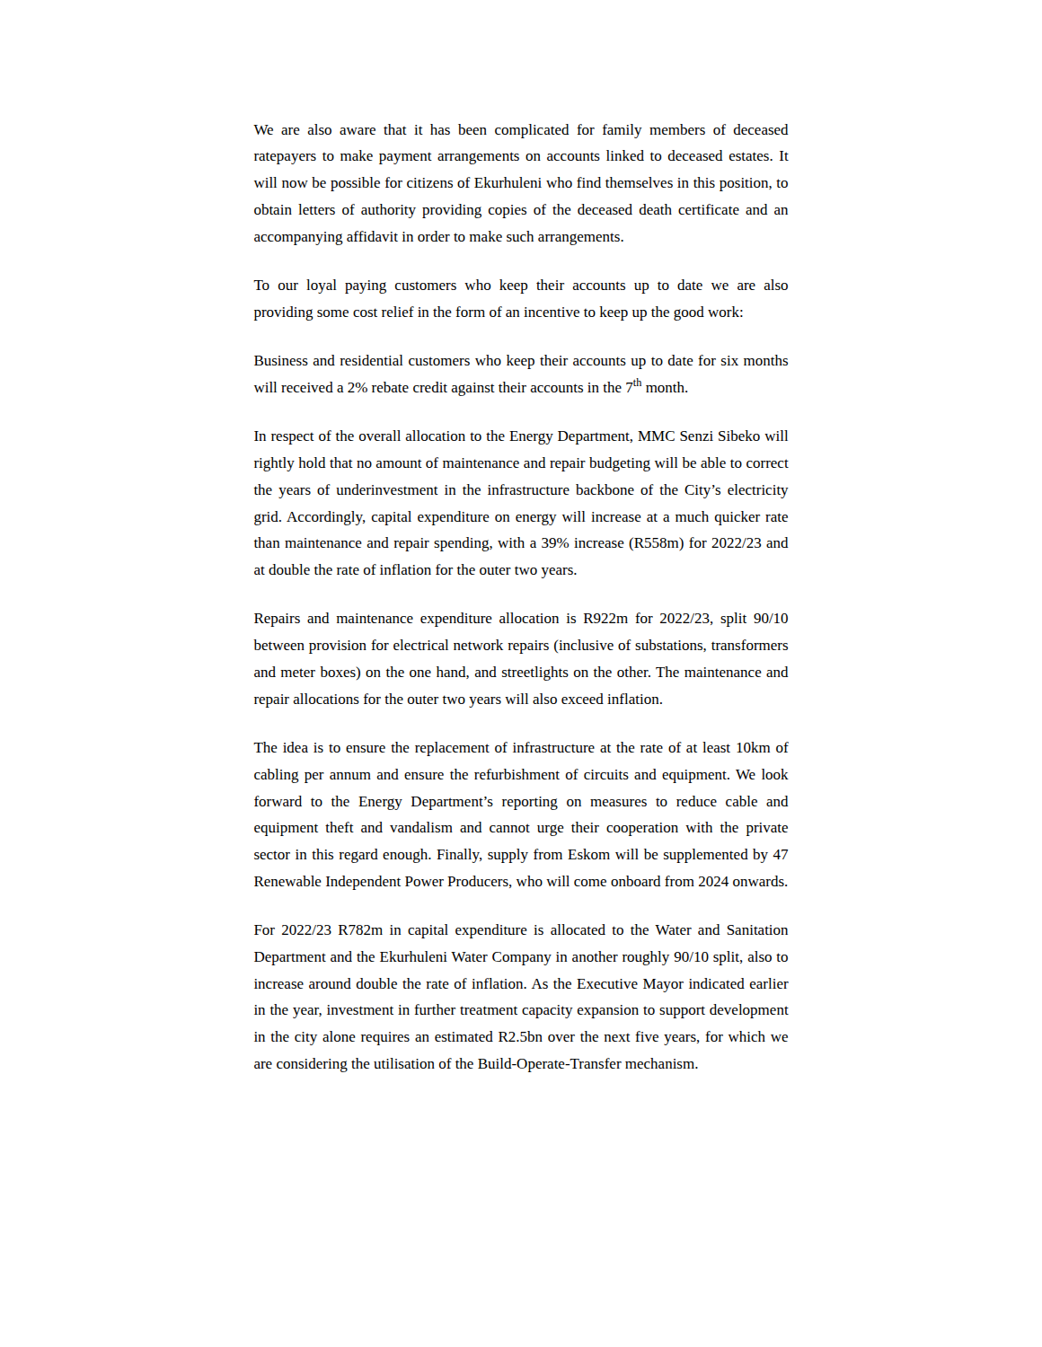We are also aware that it has been complicated for family members of deceased ratepayers to make payment arrangements on accounts linked to deceased estates. It will now be possible for citizens of Ekurhuleni who find themselves in this position, to obtain letters of authority providing copies of the deceased death certificate and an accompanying affidavit in order to make such arrangements.
To our loyal paying customers who keep their accounts up to date we are also providing some cost relief in the form of an incentive to keep up the good work:
Business and residential customers who keep their accounts up to date for six months will received a 2% rebate credit against their accounts in the 7th month.
In respect of the overall allocation to the Energy Department, MMC Senzi Sibeko will rightly hold that no amount of maintenance and repair budgeting will be able to correct the years of underinvestment in the infrastructure backbone of the City’s electricity grid. Accordingly, capital expenditure on energy will increase at a much quicker rate than maintenance and repair spending, with a 39% increase (R558m) for 2022/23 and at double the rate of inflation for the outer two years.
Repairs and maintenance expenditure allocation is R922m for 2022/23, split 90/10 between provision for electrical network repairs (inclusive of substations, transformers and meter boxes) on the one hand, and streetlights on the other. The maintenance and repair allocations for the outer two years will also exceed inflation.
The idea is to ensure the replacement of infrastructure at the rate of at least 10km of cabling per annum and ensure the refurbishment of circuits and equipment. We look forward to the Energy Department’s reporting on measures to reduce cable and equipment theft and vandalism and cannot urge their cooperation with the private sector in this regard enough. Finally, supply from Eskom will be supplemented by 47 Renewable Independent Power Producers, who will come onboard from 2024 onwards.
For 2022/23 R782m in capital expenditure is allocated to the Water and Sanitation Department and the Ekurhuleni Water Company in another roughly 90/10 split, also to increase around double the rate of inflation. As the Executive Mayor indicated earlier in the year, investment in further treatment capacity expansion to support development in the city alone requires an estimated R2.5bn over the next five years, for which we are considering the utilisation of the Build-Operate-Transfer mechanism.